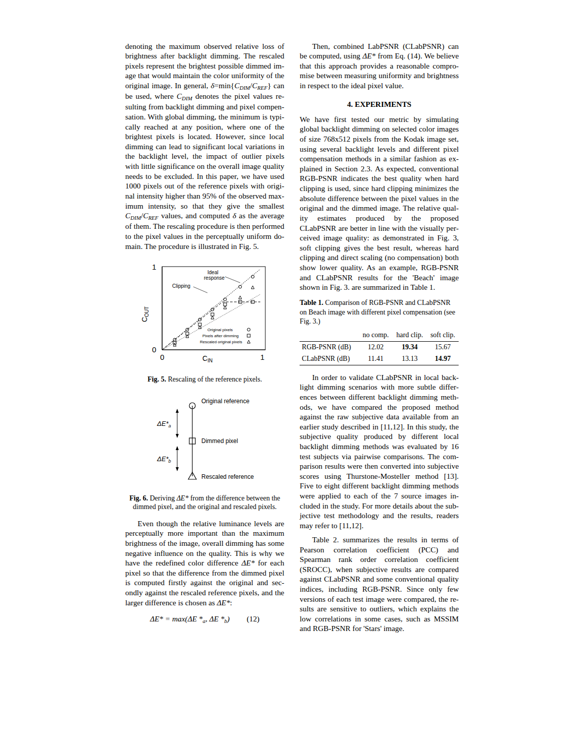denoting the maximum observed relative loss of brightness after backlight dimming. The rescaled pixels represent the brightest possible dimmed image that would maintain the color uniformity of the original image. In general, δ=min{CDIM/CREF} can be used, where CDIM denotes the pixel values resulting from backlight dimming and pixel compensation. With global dimming, the minimum is typically reached at any position, where one of the brightest pixels is located. However, since local dimming can lead to significant local variations in the backlight level, the impact of outlier pixels with little significance on the overall image quality needs to be excluded. In this paper, we have used 1000 pixels out of the reference pixels with original intensity higher than 95% of the observed maximum intensity, so that they give the smallest CDIM/CREF values, and computed δ as the average of them. The rescaling procedure is then performed to the pixel values in the perceptually uniform domain. The procedure is illustrated in Fig. 5.
1 0 0 1 COUT CIN Ideal response Clipping Original pixels Pixels after dimming Rescaled original pixels
Fig. 5. Rescaling of the reference pixels.
Original reference Dimmed pixel Rescaled reference ΔE*a ΔE*b
Fig. 6. Deriving ΔE* from the difference between the dimmed pixel, and the original and rescaled pixels.
Even though the relative luminance levels are perceptually more important than the maximum brightness of the image, overall dimming has some negative influence on the quality. This is why we have the redefined color difference ΔE* for each pixel so that the difference from the dimmed pixel is computed firstly against the original and secondly against the rescaled reference pixels, and the larger difference is chosen as ΔE*:
ΔE* = max(ΔE *a, ΔE *b) (12)
Then, combined LabPSNR (CLabPSNR) can be computed, using ΔE* from Eq. (14). We believe that this approach provides a reasonable compromise between measuring uniformity and brightness in respect to the ideal pixel value.
4. EXPERIMENTS
We have first tested our metric by simulating global backlight dimming on selected color images of size 768x512 pixels from the Kodak image set, using several backlight levels and different pixel compensation methods in a similar fashion as explained in Section 2.3. As expected, conventional RGB-PSNR indicates the best quality when hard clipping is used, since hard clipping minimizes the absolute difference between the pixel values in the original and the dimmed image. The relative quality estimates produced by the proposed CLabPSNR are better in line with the visually perceived image quality: as demonstrated in Fig. 3, soft clipping gives the best result, whereas hard clipping and direct scaling (no compensation) both show lower quality. As an example, RGB-PSNR and CLabPSNR results for the 'Beach' image shown in Fig. 3. are summarized in Table 1.
Table 1. Comparison of RGB-PSNR and CLabPSNR on Beach image with different pixel compensation (see Fig. 3.)
| | no comp. | hard clip. | soft clip. |
| --- | --- | --- | --- |
| RGB-PSNR (dB) | 12.02 | 19.34 | 15.67 |
| CLabPSNR (dB) | 11.41 | 13.13 | 14.97 |
In order to validate CLabPSNR in local backlight dimming scenarios with more subtle differences between different backlight dimming methods, we have compared the proposed method against the raw subjective data available from an earlier study described in [11,12]. In this study, the subjective quality produced by different local backlight dimming methods was evaluated by 16 test subjects via pairwise comparisons. The comparison results were then converted into subjective scores using Thurstone-Mosteller method [13]. Five to eight different backlight dimming methods were applied to each of the 7 source images included in the study. For more details about the subjective test methodology and the results, readers may refer to [11,12].
Table 2. summarizes the results in terms of Pearson correlation coefficient (PCC) and Spearman rank order correlation coefficient (SROCC), when subjective results are compared against CLabPSNR and some conventional quality indices, including RGB-PSNR. Since only few versions of each test image were compared, the results are sensitive to outliers, which explains the low correlations in some cases, such as MSSIM and RGB-PSNR for 'Stars' image.